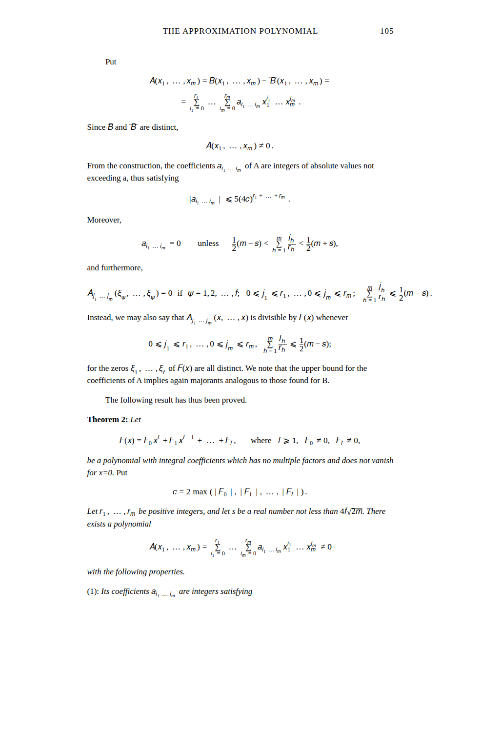The Approximation Polynomial 105
Put
A(x1,…,xm) = B¯(x1,…,xm) − B¯¯(x1,…,xm) =
= ∑ i1=0 r1 … ∑ im=0 rm ai1…im x1i1 … xmim .
Since B¯ and B¯¯ are distinct,
A(x1,…,xm) ≠0.
From the construction, the coefficients ai1…im of A are integers of absolute values not exceeding a, thus satisfying
| ai1…im | ⩽ 5(4c)r1+…+rm .
Moreover,
ai1…im =0 unless 12(m−s) < ∑ h=1 m ihrh < 12(m+s),
and furthermore,
Aj1…jm (ξψ,…,ξψ) =0 if ψ=1,2,…,f; 0⩽j1⩽r1,…, 0⩽jm⩽rm; ∑ h=1 m jhrh ⩽ 12(m−s).
Instead, we may also say that Aj1…jm(x,…,x) is divisible by F(x) whenever
0⩽j1⩽r1,…, 0⩽jm⩽rm, ∑ h=1 m jhrh ⩽ 12(m−s);
for the zeros ξ1,…,ξf of F(x) are all distinct. We note that the upper bound for the coefficients of A implies again majorants analogous to those found for B.
The following result has thus been proved.
Theorem 2: Let
F(x)= F0xf + F1xf−1 +…+ Ff, where f⩾1, F0≠0, Ff≠0,
be a polynomial with integral coefficients which has no multiple factors and does not vanish for x=0. Put
c=2max( |F0|, |F1|,…, |Ff|).
Let r1,…,rm be positive integers, and let s be a real number not less than 4f2m. There exists a polynomial
A(x1,…,xm) = ∑ i1=0 r1 … ∑ im=0 rm ai1…im x1i1 … xmim ≠0
with the following properties.
(1): Its coefficients ai1…im are integers satisfying